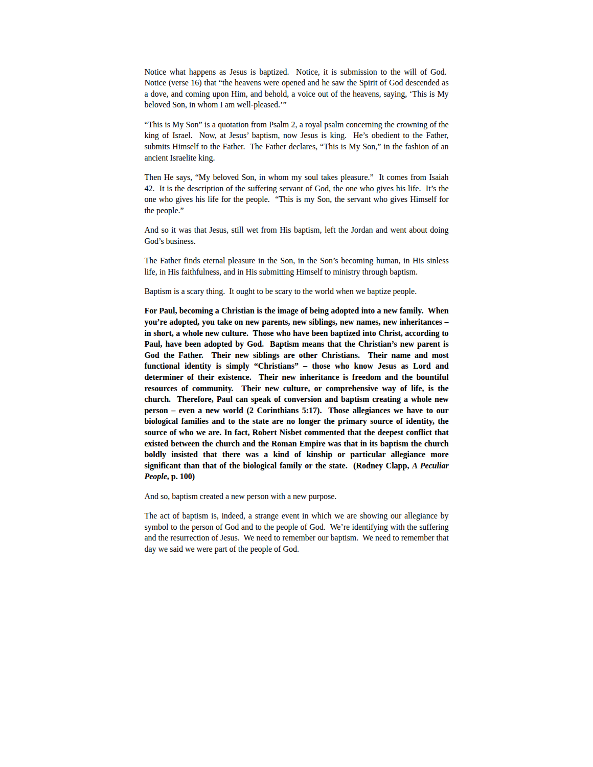Notice what happens as Jesus is baptized. Notice, it is submission to the will of God. Notice (verse 16) that “the heavens were opened and he saw the Spirit of God descended as a dove, and coming upon Him, and behold, a voice out of the heavens, saying, ‘This is My beloved Son, in whom I am well-pleased.’”
“This is My Son” is a quotation from Psalm 2, a royal psalm concerning the crowning of the king of Israel. Now, at Jesus’ baptism, now Jesus is king. He’s obedient to the Father, submits Himself to the Father. The Father declares, “This is My Son,” in the fashion of an ancient Israelite king.
Then He says, “My beloved Son, in whom my soul takes pleasure.” It comes from Isaiah 42. It is the description of the suffering servant of God, the one who gives his life. It’s the one who gives his life for the people. “This is my Son, the servant who gives Himself for the people.”
And so it was that Jesus, still wet from His baptism, left the Jordan and went about doing God’s business.
The Father finds eternal pleasure in the Son, in the Son’s becoming human, in His sinless life, in His faithfulness, and in His submitting Himself to ministry through baptism.
Baptism is a scary thing. It ought to be scary to the world when we baptize people.
For Paul, becoming a Christian is the image of being adopted into a new family. When you’re adopted, you take on new parents, new siblings, new names, new inheritances – in short, a whole new culture. Those who have been baptized into Christ, according to Paul, have been adopted by God. Baptism means that the Christian’s new parent is God the Father. Their new siblings are other Christians. Their name and most functional identity is simply “Christians” – those who know Jesus as Lord and determiner of their existence. Their new inheritance is freedom and the bountiful resources of community. Their new culture, or comprehensive way of life, is the church. Therefore, Paul can speak of conversion and baptism creating a whole new person – even a new world (2 Corinthians 5:17). Those allegiances we have to our biological families and to the state are no longer the primary source of identity, the source of who we are. In fact, Robert Nisbet commented that the deepest conflict that existed between the church and the Roman Empire was that in its baptism the church boldly insisted that there was a kind of kinship or particular allegiance more significant than that of the biological family or the state. (Rodney Clapp, A Peculiar People, p. 100)
And so, baptism created a new person with a new purpose.
The act of baptism is, indeed, a strange event in which we are showing our allegiance by symbol to the person of God and to the people of God. We’re identifying with the suffering and the resurrection of Jesus. We need to remember our baptism. We need to remember that day we said we were part of the people of God.